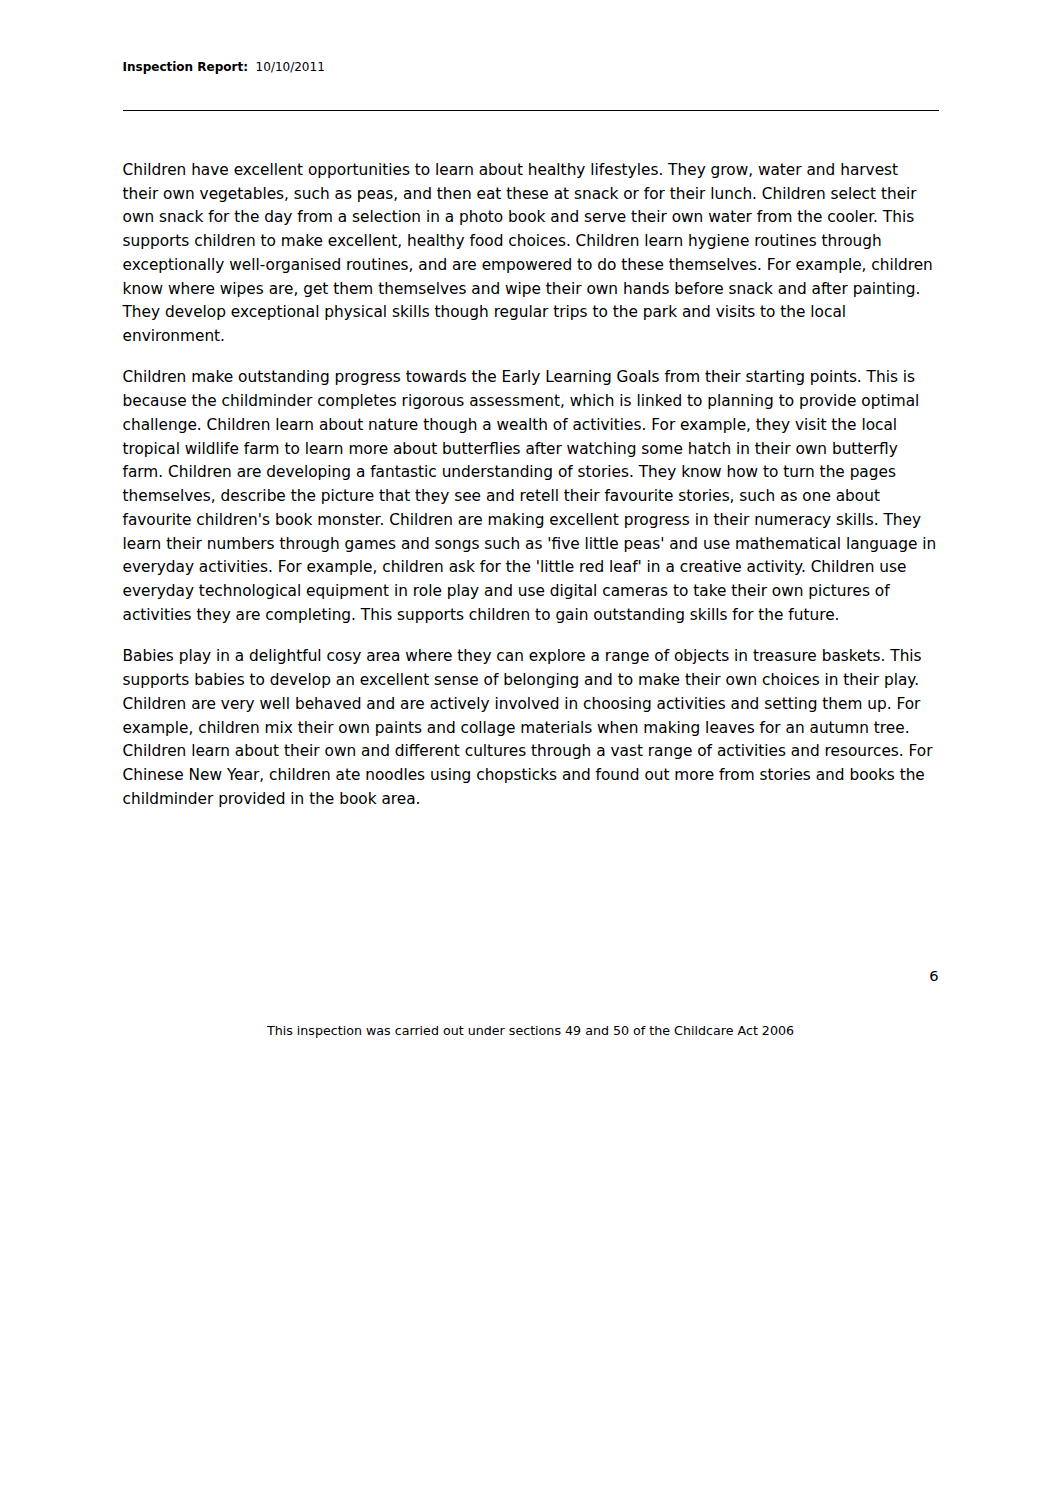Inspection Report: 10/10/2011
Children have excellent opportunities to learn about healthy lifestyles. They grow, water and harvest their own vegetables, such as peas, and then eat these at snack or for their lunch. Children select their own snack for the day from a selection in a photo book and serve their own water from the cooler. This supports children to make excellent, healthy food choices. Children learn hygiene routines through exceptionally well-organised routines, and are empowered to do these themselves. For example, children know where wipes are, get them themselves and wipe their own hands before snack and after painting. They develop exceptional physical skills though regular trips to the park and visits to the local environment.
Children make outstanding progress towards the Early Learning Goals from their starting points. This is because the childminder completes rigorous assessment, which is linked to planning to provide optimal challenge. Children learn about nature though a wealth of activities. For example, they visit the local tropical wildlife farm to learn more about butterflies after watching some hatch in their own butterfly farm. Children are developing a fantastic understanding of stories. They know how to turn the pages themselves, describe the picture that they see and retell their favourite stories, such as one about favourite children's book monster. Children are making excellent progress in their numeracy skills. They learn their numbers through games and songs such as 'five little peas' and use mathematical language in everyday activities. For example, children ask for the 'little red leaf' in a creative activity. Children use everyday technological equipment in role play and use digital cameras to take their own pictures of activities they are completing. This supports children to gain outstanding skills for the future.
Babies play in a delightful cosy area where they can explore a range of objects in treasure baskets. This supports babies to develop an excellent sense of belonging and to make their own choices in their play. Children are very well behaved and are actively involved in choosing activities and setting them up. For example, children mix their own paints and collage materials when making leaves for an autumn tree. Children learn about their own and different cultures through a vast range of activities and resources. For Chinese New Year, children ate noodles using chopsticks and found out more from stories and books the childminder provided in the book area.
6
This inspection was carried out under sections 49 and 50 of the Childcare Act 2006